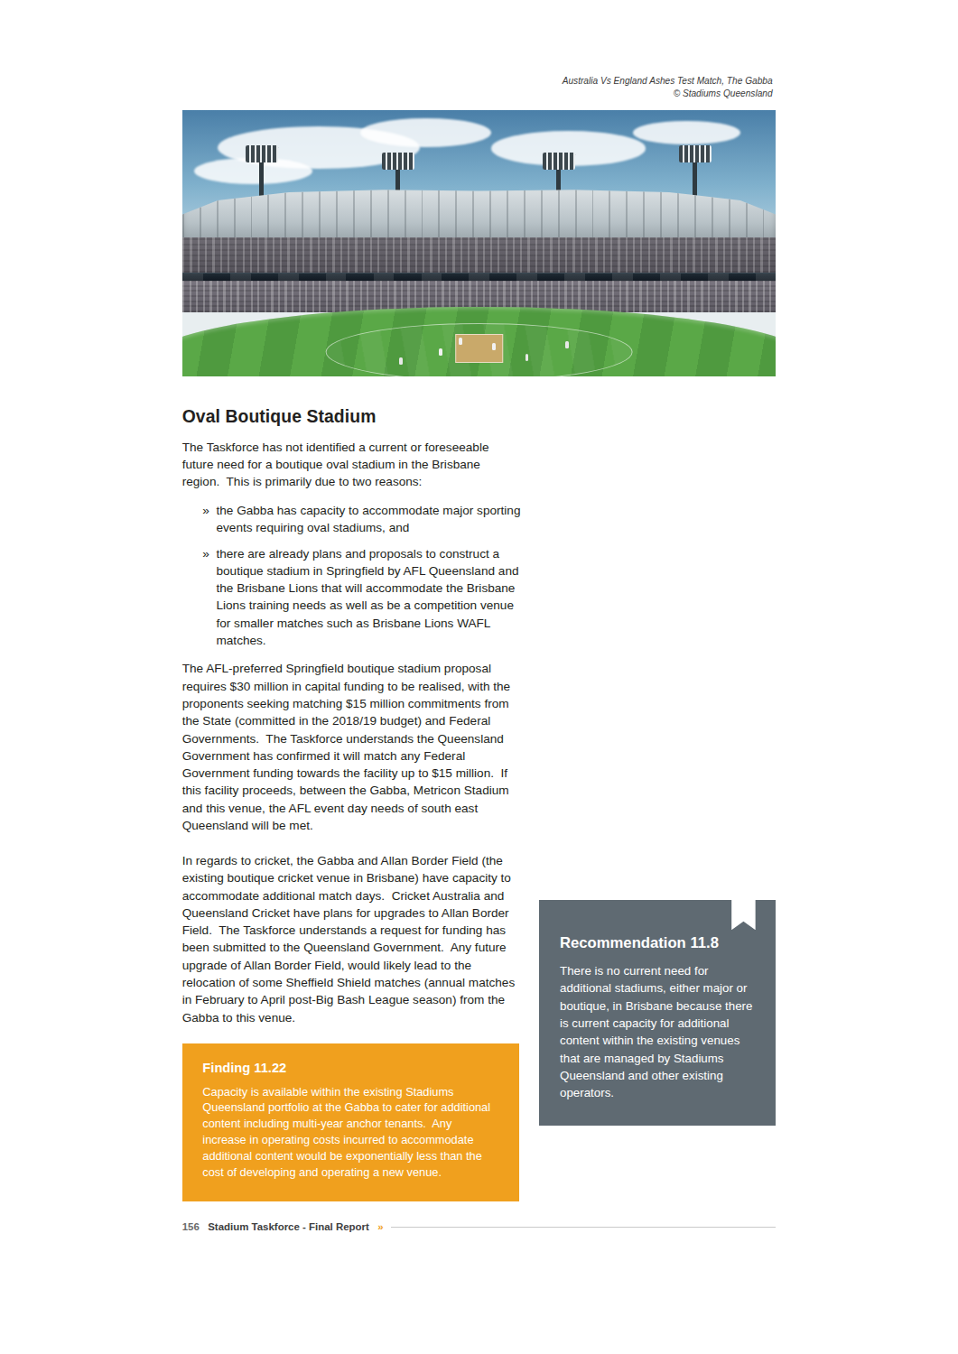Australia Vs England Ashes Test Match, The Gabba
© Stadiums Queensland
Oval Boutique Stadium
The Taskforce has not identified a current or foreseeable future need for a boutique oval stadium in the Brisbane region. This is primarily due to two reasons:
the Gabba has capacity to accommodate major sporting events requiring oval stadiums, and
there are already plans and proposals to construct a boutique stadium in Springfield by AFL Queensland and the Brisbane Lions that will accommodate the Brisbane Lions training needs as well as be a competition venue for smaller matches such as Brisbane Lions WAFL matches.
The AFL-preferred Springfield boutique stadium proposal requires $30 million in capital funding to be realised, with the proponents seeking matching $15 million commitments from the State (committed in the 2018/19 budget) and Federal Governments. The Taskforce understands the Queensland Government has confirmed it will match any Federal Government funding towards the facility up to $15 million. If this facility proceeds, between the Gabba, Metricon Stadium and this venue, the AFL event day needs of south east Queensland will be met.
In regards to cricket, the Gabba and Allan Border Field (the existing boutique cricket venue in Brisbane) have capacity to accommodate additional match days. Cricket Australia and Queensland Cricket have plans for upgrades to Allan Border Field. The Taskforce understands a request for funding has been submitted to the Queensland Government. Any future upgrade of Allan Border Field, would likely lead to the relocation of some Sheffield Shield matches (annual matches in February to April post-Big Bash League season) from the Gabba to this venue.
Finding 11.22
Capacity is available within the existing Stadiums Queensland portfolio at the Gabba to cater for additional content including multi-year anchor tenants. Any increase in operating costs incurred to accommodate additional content would be exponentially less than the cost of developing and operating a new venue.
Recommendation 11.8
There is no current need for additional stadiums, either major or boutique, in Brisbane because there is current capacity for additional content within the existing venues that are managed by Stadiums Queensland and other existing operators.
156 Stadium Taskforce - Final Report »